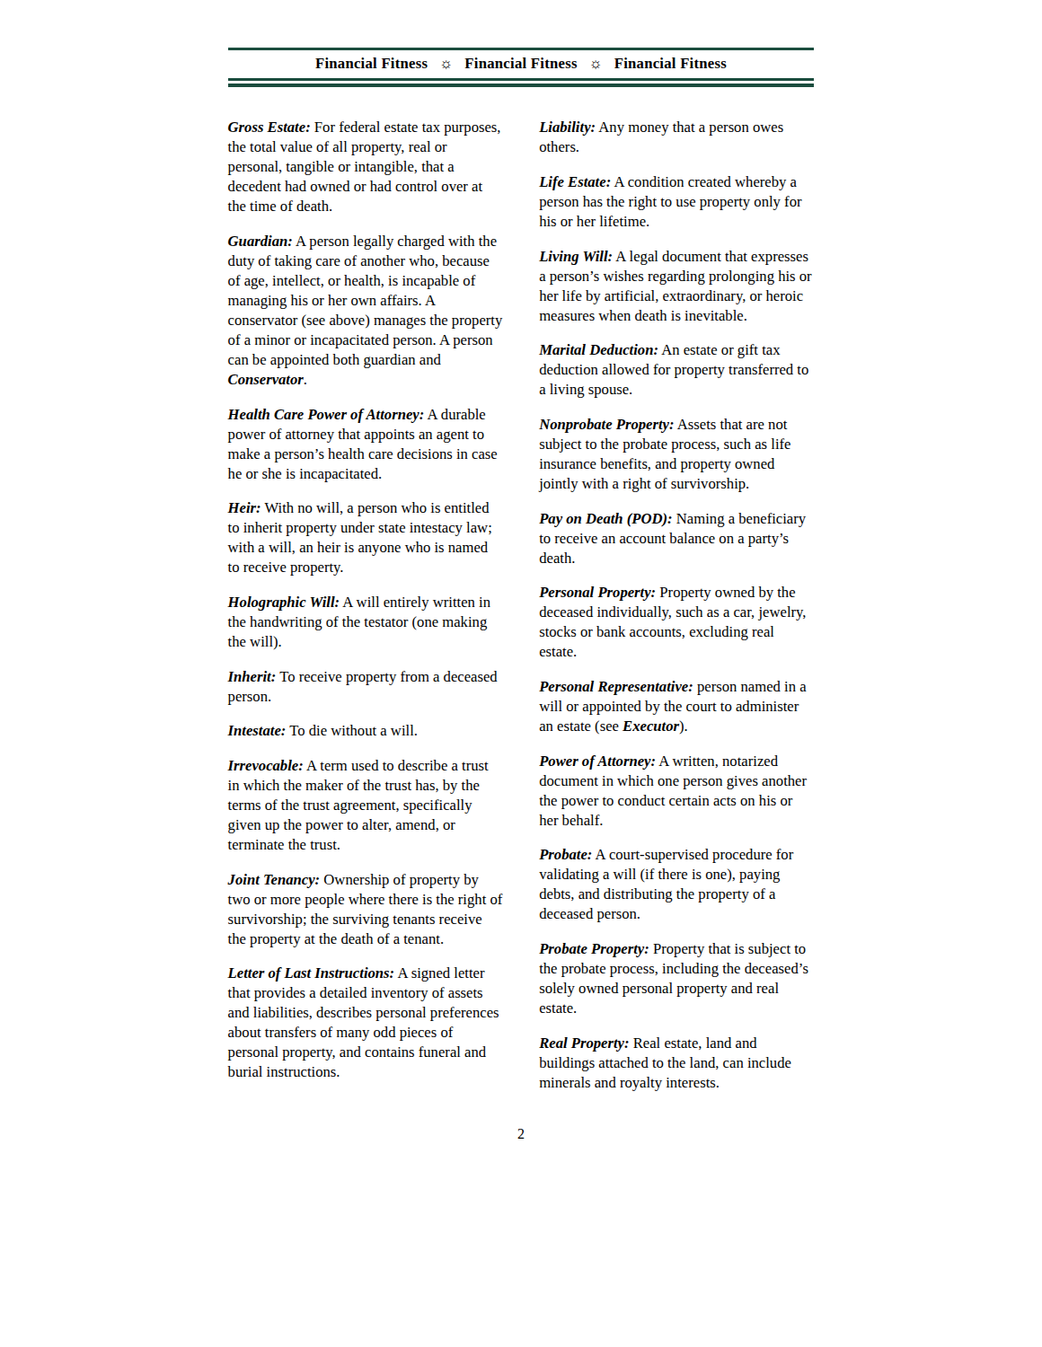Financial Fitness ☼ Financial Fitness ☼ Financial Fitness
Gross Estate: For federal estate tax purposes, the total value of all property, real or personal, tangible or intangible, that a decedent had owned or had control over at the time of death.
Guardian: A person legally charged with the duty of taking care of another who, because of age, intellect, or health, is incapable of managing his or her own affairs. A conservator (see above) manages the property of a minor or incapacitated person. A person can be appointed both guardian and Conservator.
Health Care Power of Attorney: A durable power of attorney that appoints an agent to make a person’s health care decisions in case he or she is incapacitated.
Heir: With no will, a person who is entitled to inherit property under state intestacy law; with a will, an heir is anyone who is named to receive property.
Holographic Will: A will entirely written in the handwriting of the testator (one making the will).
Inherit: To receive property from a deceased person.
Intestate: To die without a will.
Irrevocable: A term used to describe a trust in which the maker of the trust has, by the terms of the trust agreement, specifically given up the power to alter, amend, or terminate the trust.
Joint Tenancy: Ownership of property by two or more people where there is the right of survivorship; the surviving tenants receive the property at the death of a tenant.
Letter of Last Instructions: A signed letter that provides a detailed inventory of assets and liabilities, describes personal preferences about transfers of many odd pieces of personal property, and contains funeral and burial instructions.
Liability: Any money that a person owes others.
Life Estate: A condition created whereby a person has the right to use property only for his or her lifetime.
Living Will: A legal document that expresses a person’s wishes regarding prolonging his or her life by artificial, extraordinary, or heroic measures when death is inevitable.
Marital Deduction: An estate or gift tax deduction allowed for property transferred to a living spouse.
Nonprobate Property: Assets that are not subject to the probate process, such as life insurance benefits, and property owned jointly with a right of survivorship.
Pay on Death (POD): Naming a beneficiary to receive an account balance on a party’s death.
Personal Property: Property owned by the deceased individually, such as a car, jewelry, stocks or bank accounts, excluding real estate.
Personal Representative: person named in a will or appointed by the court to administer an estate (see Executor).
Power of Attorney: A written, notarized document in which one person gives another the power to conduct certain acts on his or her behalf.
Probate: A court-supervised procedure for validating a will (if there is one), paying debts, and distributing the property of a deceased person.
Probate Property: Property that is subject to the probate process, including the deceased’s solely owned personal property and real estate.
Real Property: Real estate, land and buildings attached to the land, can include minerals and royalty interests.
2